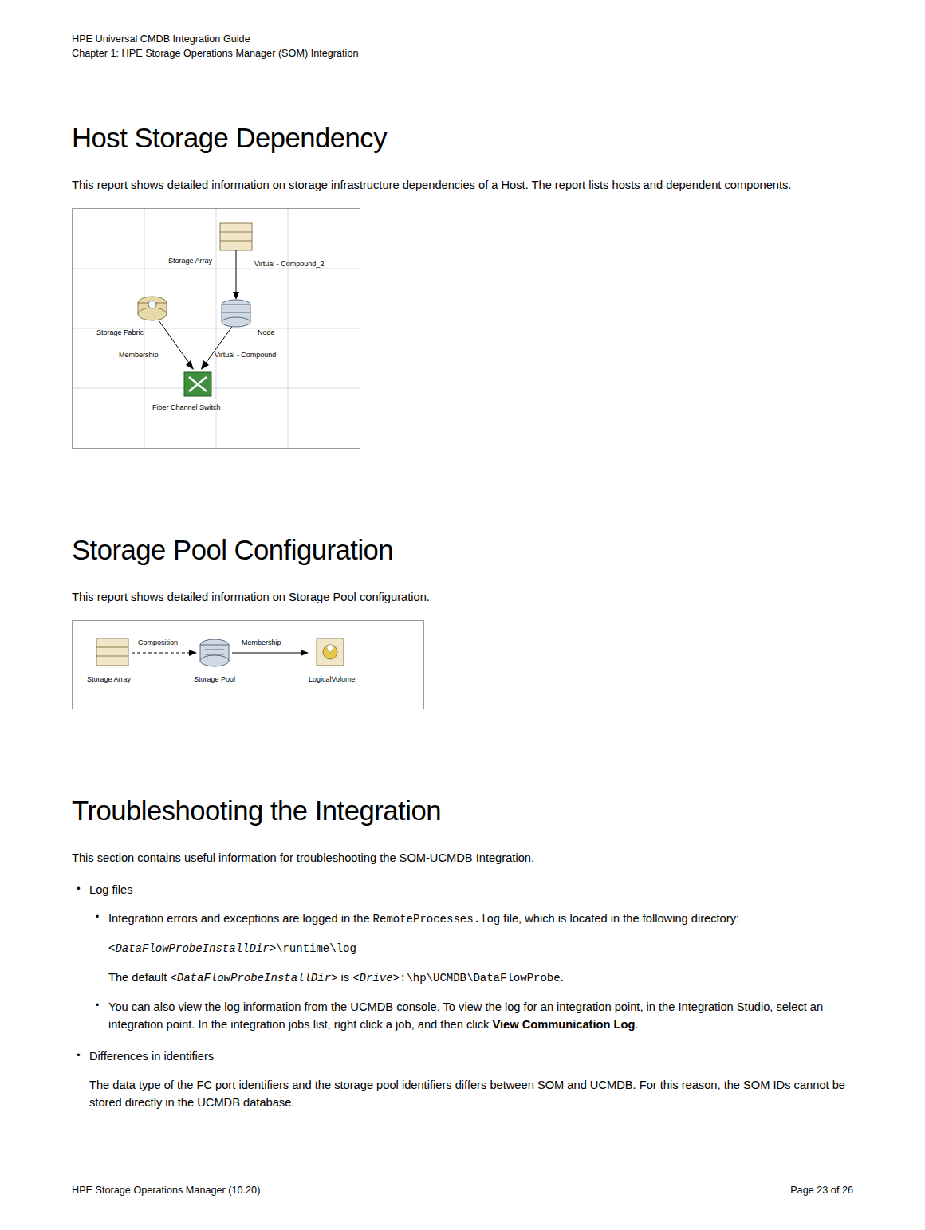HPE Universal CMDB Integration Guide
Chapter 1: HPE Storage Operations Manager (SOM) Integration
Host Storage Dependency
This report shows detailed information on storage infrastructure dependencies of a Host. The report lists hosts and dependent components.
Storage Array Virtual - Compound_2 Node Storage Fabric Membership Virtual - Compound Fiber Channel Switch
Storage Pool Configuration
This report shows detailed information on Storage Pool configuration.
Storage Array Composition Storage Pool Membership LogicalVolume
Troubleshooting the Integration
This section contains useful information for troubleshooting the SOM-UCMDB Integration.
Log files
Integration errors and exceptions are logged in the RemoteProcesses.log file, which is located in the following directory:
<DataFlowProbeInstallDir>\runtime\log
The default <DataFlowProbeInstallDir> is <Drive>:\hp\UCMDB\DataFlowProbe.
You can also view the log information from the UCMDB console. To view the log for an integration point, in the Integration Studio, select an integration point. In the integration jobs list, right click a job, and then click View Communication Log.
Differences in identifiers
The data type of the FC port identifiers and the storage pool identifiers differs between SOM and UCMDB. For this reason, the SOM IDs cannot be stored directly in the UCMDB database.
HPE Storage Operations Manager (10.20) Page 23 of 26